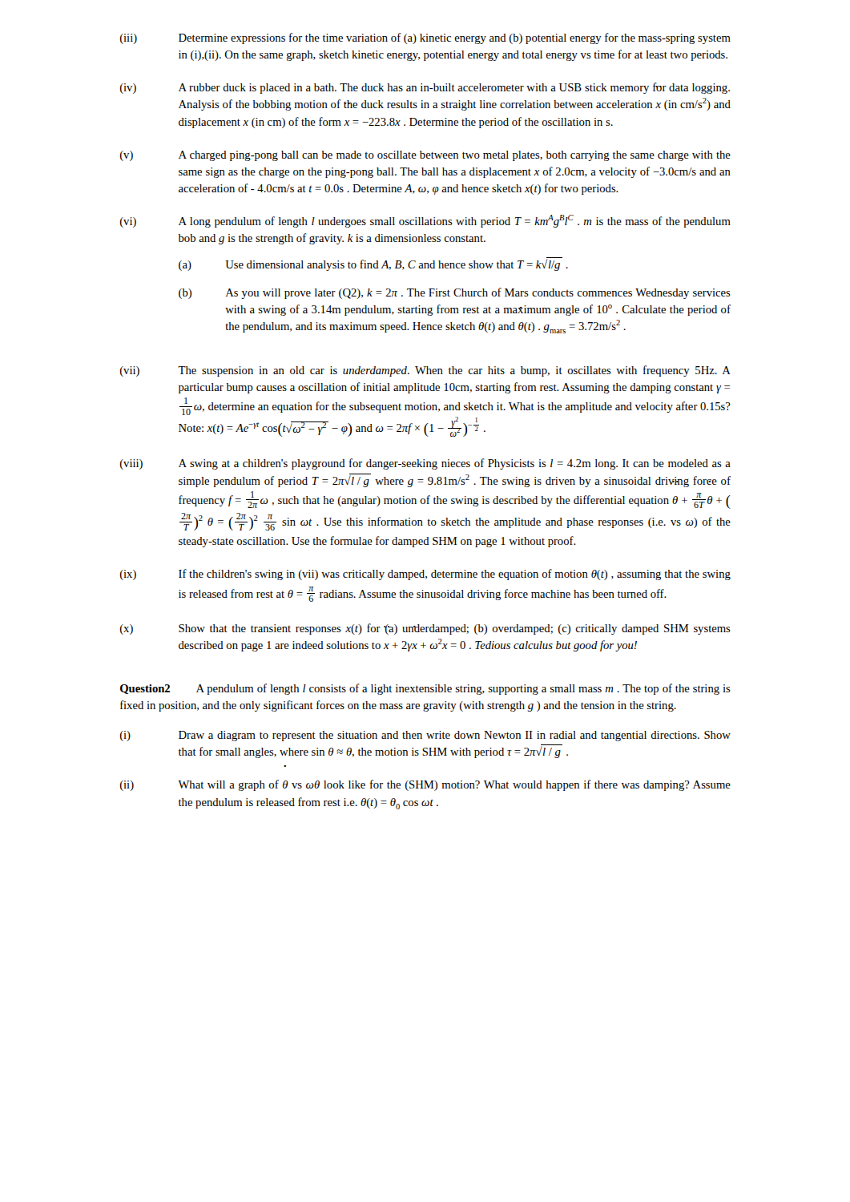(iii) Determine expressions for the time variation of (a) kinetic energy and (b) potential energy for the mass-spring system in (i),(ii). On the same graph, sketch kinetic energy, potential energy and total energy vs time for at least two periods.
(iv) A rubber duck is placed in a bath. The duck has an in-built accelerometer with a USB stick memory for data logging. Analysis of the bobbing motion of the duck results in a straight line correlation between acceleration x (in cm/s2) and displacement x (in cm) of the form x = −223.8x . Determine the period of the oscillation in s.
(v) A charged ping-pong ball can be made to oscillate between two metal plates, both carrying the same charge with the same sign as the charge on the ping-pong ball. The ball has a displacement x of 2.0cm, a velocity of −3.0cm/s and an acceleration of - 4.0cm/s at t = 0.0s . Determine A, ω, φ and hence sketch x(t) for two periods.
(vi) A long pendulum of length l undergoes small oscillations with period T = kmAgBlC . m is the mass of the pendulum bob and g is the strength of gravity. k is a dimensionless constant.
(a) Use dimensional analysis to find A, B, C and hence show that T = k√l/g .
(b) As you will prove later (Q2), k = 2π . The First Church of Mars conducts commences Wednesday services with a swing of a 3.14m pendulum, starting from rest at a maximum angle of 10o . Calculate the period of the pendulum, and its maximum speed. Hence sketch θ(t) and θ(t) . gmars = 3.72m/s2 .
(vii) The suspension in an old car is underdamped. When the car hits a bump, it oscillates with frequency 5Hz. A particular bump causes a oscillation of initial amplitude 10cm, starting from rest. Assuming the damping constant γ = 110 ω, determine an equation for the subsequent motion, and sketch it. What is the amplitude and velocity after 0.15s? Note: x(t) = Ae−γt cos(t√ω2 − γ2 − φ) and ω = 2πf × (1 − γ2 ω2)−12 .
(viii) A swing at a children's playground for danger-seeking nieces of Physicists is l = 4.2m long. It can be modeled as a simple pendulum of period T = 2π√l / g where g = 9.81m/s2 . The swing is driven by a sinusoidal driving force of frequency f = 12π ω , such that he (angular) motion of the swing is described by the differential equation θ + π 6T θ + (2π T)2 θ = (2π T)2 π 36 sin ωt . Use this information to sketch the amplitude and phase responses (i.e. vs ω) of the steady-state oscillation. Use the formulae for damped SHM on page 1 without proof.
(ix) If the children's swing in (vii) was critically damped, determine the equation of motion θ(t) , assuming that the swing is released from rest at θ = π 6 radians. Assume the sinusoidal driving force machine has been turned off.
(x) Show that the transient responses x(t) for (a) underdamped; (b) overdamped; (c) critically damped SHM systems described on page 1 are indeed solutions to x + 2γx + ω2x = 0 . Tedious calculus but good for you!
Question2 A pendulum of length l consists of a light inextensible string, supporting a small mass m . The top of the string is fixed in position, and the only significant forces on the mass are gravity (with strength g ) and the tension in the string.
(i) Draw a diagram to represent the situation and then write down Newton II in radial and tangential directions. Show that for small angles, where sin θ ≈ θ, the motion is SHM with period τ = 2π√l / g .
(ii) What will a graph of θ vs ωθ look like for the (SHM) motion? What would happen if there was damping? Assume the pendulum is released from rest i.e. θ(t) = θ0 cos ωt .